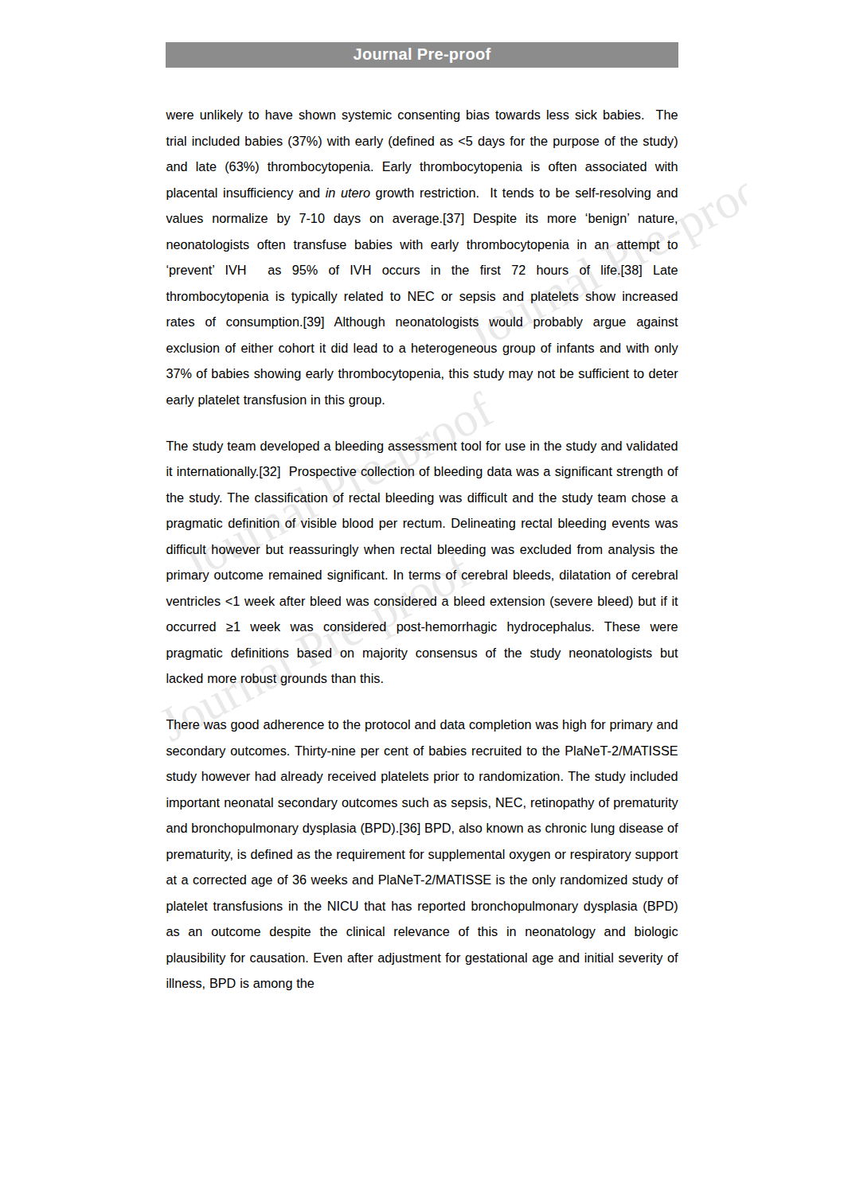Journal Pre-proof
Journal Pre-proof
Journal Pre-proof
Journal Pre-proof
were unlikely to have shown systemic consenting bias towards less sick babies. The trial included babies (37%) with early (defined as <5 days for the purpose of the study) and late (63%) thrombocytopenia. Early thrombocytopenia is often associated with placental insufficiency and in utero growth restriction. It tends to be self-resolving and values normalize by 7-10 days on average.[37] Despite its more ‘benign’ nature, neonatologists often transfuse babies with early thrombocytopenia in an attempt to ‘prevent’ IVH as 95% of IVH occurs in the first 72 hours of life.[38] Late thrombocytopenia is typically related to NEC or sepsis and platelets show increased rates of consumption.[39] Although neonatologists would probably argue against exclusion of either cohort it did lead to a heterogeneous group of infants and with only 37% of babies showing early thrombocytopenia, this study may not be sufficient to deter early platelet transfusion in this group.
The study team developed a bleeding assessment tool for use in the study and validated it internationally.[32] Prospective collection of bleeding data was a significant strength of the study. The classification of rectal bleeding was difficult and the study team chose a pragmatic definition of visible blood per rectum. Delineating rectal bleeding events was difficult however but reassuringly when rectal bleeding was excluded from analysis the primary outcome remained significant. In terms of cerebral bleeds, dilatation of cerebral ventricles <1 week after bleed was considered a bleed extension (severe bleed) but if it occurred ≥1 week was considered post-hemorrhagic hydrocephalus. These were pragmatic definitions based on majority consensus of the study neonatologists but lacked more robust grounds than this.
There was good adherence to the protocol and data completion was high for primary and secondary outcomes. Thirty-nine per cent of babies recruited to the PlaNeT-2/MATISSE study however had already received platelets prior to randomization. The study included important neonatal secondary outcomes such as sepsis, NEC, retinopathy of prematurity and bronchopulmonary dysplasia (BPD).[36] BPD, also known as chronic lung disease of prematurity, is defined as the requirement for supplemental oxygen or respiratory support at a corrected age of 36 weeks and PlaNeT-2/MATISSE is the only randomized study of platelet transfusions in the NICU that has reported bronchopulmonary dysplasia (BPD) as an outcome despite the clinical relevance of this in neonatology and biologic plausibility for causation. Even after adjustment for gestational age and initial severity of illness, BPD is among the